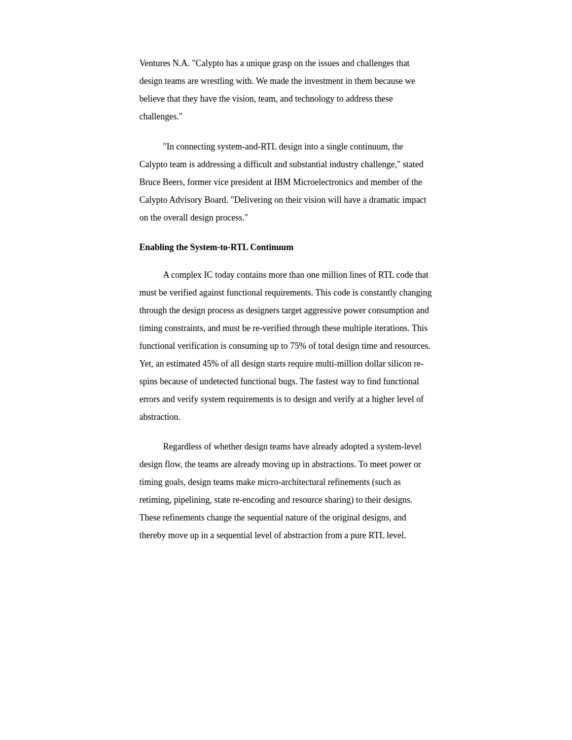Ventures N.A. "Calypto has a unique grasp on the issues and challenges that design teams are wrestling with. We made the investment in them because we believe that they have the vision, team, and technology to address these challenges."
"In connecting system-and-RTL design into a single continuum, the Calypto team is addressing a difficult and substantial industry challenge," stated Bruce Beers, former vice president at IBM Microelectronics and member of the Calypto Advisory Board. "Delivering on their vision will have a dramatic impact on the overall design process."
Enabling the System-to-RTL Continuum
A complex IC today contains more than one million lines of RTL code that must be verified against functional requirements. This code is constantly changing through the design process as designers target aggressive power consumption and timing constraints, and must be re-verified through these multiple iterations. This functional verification is consuming up to 75% of total design time and resources. Yet, an estimated 45% of all design starts require multi-million dollar silicon re-spins because of undetected functional bugs. The fastest way to find functional errors and verify system requirements is to design and verify at a higher level of abstraction.
Regardless of whether design teams have already adopted a system-level design flow, the teams are already moving up in abstractions. To meet power or timing goals, design teams make micro-architectural refinements (such as retiming, pipelining, state re-encoding and resource sharing) to their designs. These refinements change the sequential nature of the original designs, and thereby move up in a sequential level of abstraction from a pure RTL level.